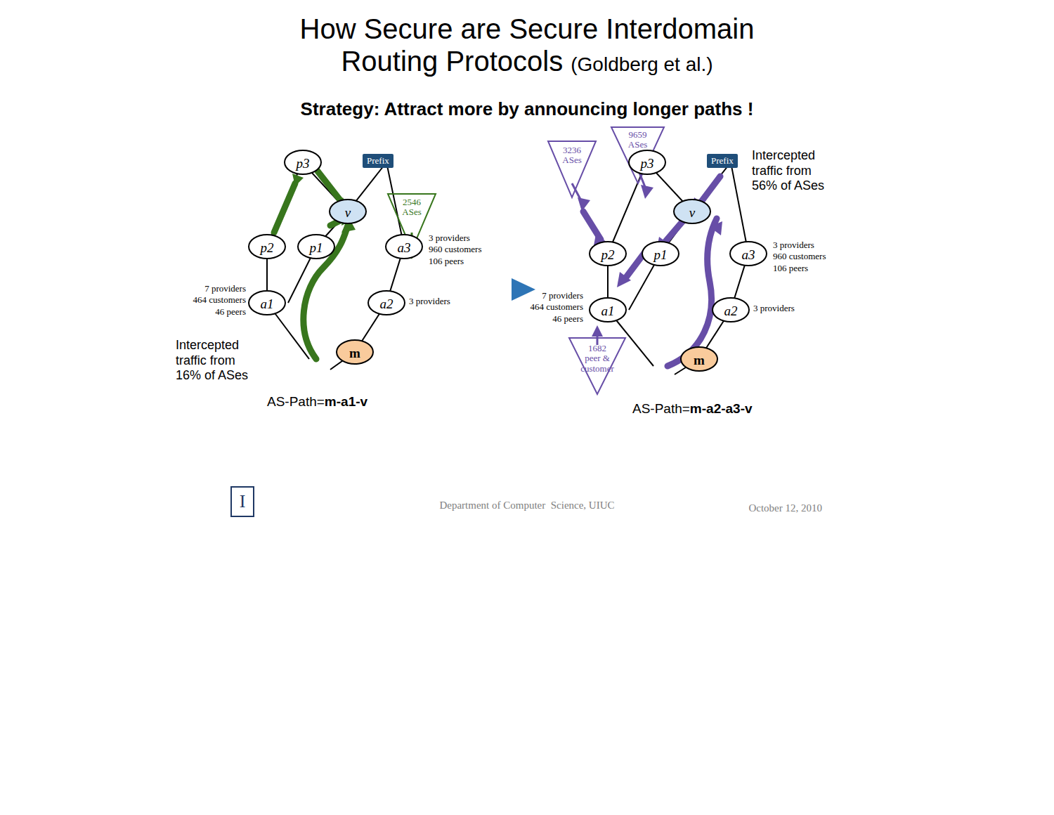How Secure are Secure Interdomain
Routing Protocols (Goldberg et al.)
Strategy: Attract more by announcing longer paths !
p3
p2
p1
v
a1
a3
a2
m
Prefix
2546
ASes
7 providers
464 customers
46 peers
3 providers
960 customers
106 peers
3 providers
Intercepted
traffic from
16% of ASes
AS-Path=m-a1-v
p3
p2
p1
v
a1
a3
a2
m
Prefix
3236
ASes
9659
ASes
1682
peer &
customer
7 providers
464 customers
46 peers
3 providers
960 customers
106 peers
3 providers
Intercepted
traffic from
56% of ASes
AS-Path=m-a2-a3-v
I
Department of Computer Science, UIUC
October 12, 2010